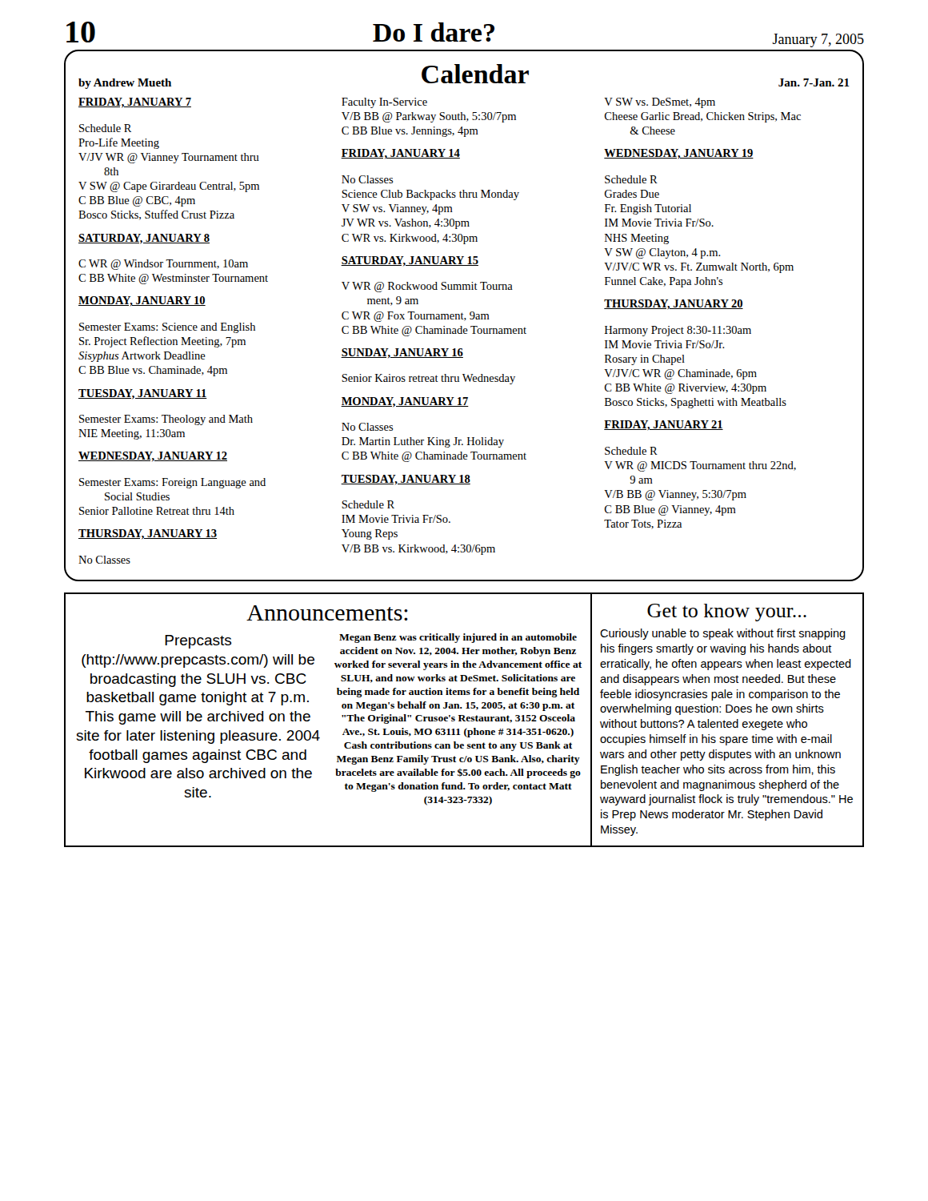10
Do I dare?
January 7, 2005
by Andrew Mueth
Calendar
Jan. 7-Jan. 21
FRIDAY, JANUARY 7
Schedule R
Pro-Life Meeting
V/JV WR @ Vianney Tournament thru
8th
V SW @ Cape Girardeau Central, 5pm
C BB Blue @ CBC, 4pm
Bosco Sticks, Stuffed Crust Pizza
SATURDAY, JANUARY 8
C WR @ Windsor Tournment, 10am
C BB White @ Westminster Tournament
MONDAY, JANUARY 10
Semester Exams: Science and English
Sr. Project Reflection Meeting, 7pm
Sisyphus Artwork Deadline
C BB Blue vs. Chaminade, 4pm
TUESDAY, JANUARY 11
Semester Exams: Theology and Math
NIE Meeting, 11:30am
WEDNESDAY, JANUARY 12
Semester Exams: Foreign Language and
Social Studies
Senior Pallotine Retreat thru 14th
THURSDAY, JANUARY 13
No Classes
Faculty In-Service
V/B BB @ Parkway South, 5:30/7pm
C BB Blue vs. Jennings, 4pm
FRIDAY, JANUARY 14
No Classes
Science Club Backpacks thru Monday
V SW vs. Vianney, 4pm
JV WR vs. Vashon, 4:30pm
C WR vs. Kirkwood, 4:30pm
SATURDAY, JANUARY 15
V WR @ Rockwood Summit Tourna
ment, 9 am
C WR @ Fox Tournament, 9am
C BB White @ Chaminade Tournament
SUNDAY, JANUARY 16
Senior Kairos retreat thru Wednesday
MONDAY, JANUARY 17
No Classes
Dr. Martin Luther King Jr. Holiday
C BB White @ Chaminade Tournament
TUESDAY, JANUARY 18
Schedule R
IM Movie Trivia Fr/So.
Young Reps
V/B BB vs. Kirkwood, 4:30/6pm
V SW vs. DeSmet, 4pm
Cheese Garlic Bread, Chicken Strips, Mac
& Cheese
WEDNESDAY, JANUARY 19
Schedule R
Grades Due
Fr. Engish Tutorial
IM Movie Trivia Fr/So.
NHS Meeting
V SW @ Clayton, 4 p.m.
V/JV/C WR vs. Ft. Zumwalt North, 6pm
Funnel Cake, Papa John's
THURSDAY, JANUARY 20
Harmony Project 8:30-11:30am
IM Movie Trivia Fr/So/Jr.
Rosary in Chapel
V/JV/C WR @ Chaminade, 6pm
C BB White @ Riverview, 4:30pm
Bosco Sticks, Spaghetti with Meatballs
FRIDAY, JANUARY 21
Schedule R
V WR @ MICDS Tournament thru 22nd,
9 am
V/B BB @ Vianney, 5:30/7pm
C BB Blue @ Vianney, 4pm
Tator Tots, Pizza
Announcements:
Prepcasts (http://www.prepcasts.com/) will be broadcasting the SLUH vs. CBC basketball game tonight at 7 p.m. This game will be archived on the site for later listening pleasure. 2004 football games against CBC and Kirkwood are also archived on the site.
Megan Benz was critically injured in an automobile accident on Nov. 12, 2004. Her mother, Robyn Benz worked for several years in the Advancement office at SLUH, and now works at DeSmet. Solicitations are being made for auction items for a benefit being held on Megan's behalf on Jan. 15, 2005, at 6:30 p.m. at "The Original" Crusoe's Restaurant, 3152 Osceola Ave., St. Louis, MO 63111 (phone # 314-351-0620.) Cash contributions can be sent to any US Bank at Megan Benz Family Trust c/o US Bank. Also, charity bracelets are available for $5.00 each. All proceeds go to Megan's donation fund. To order, contact Matt (314-323-7332)
Get to know your...
Curiously unable to speak without first snapping his fingers smartly or waving his hands about erratically, he often appears when least expected and disappears when most needed. But these feeble idiosyncrasies pale in comparison to the overwhelming question: Does he own shirts without buttons? A talented exegete who occupies himself in his spare time with e-mail wars and other petty disputes with an unknown English teacher who sits across from him, this benevolent and magnanimous shepherd of the wayward journalist flock is truly "tremendous." He is Prep News moderator Mr. Stephen David Missey.